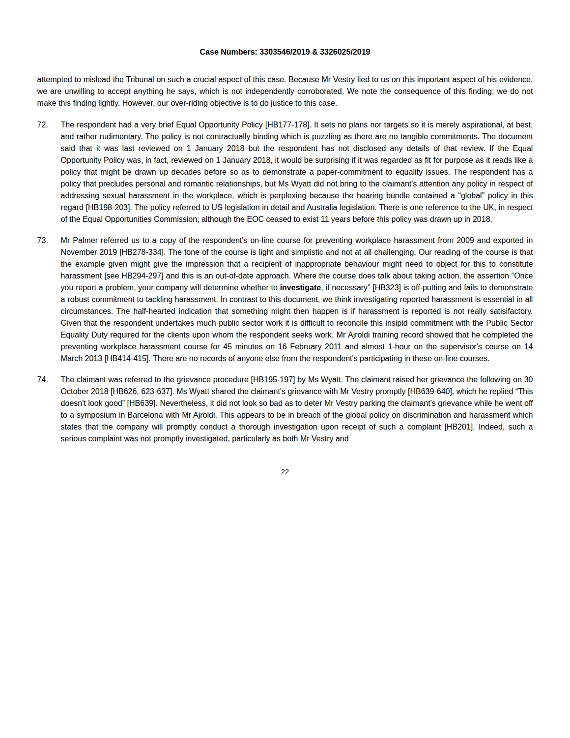Case Numbers: 3303546/2019 & 3326025/2019
attempted to mislead the Tribunal on such a crucial aspect of this case. Because Mr Vestry lied to us on this important aspect of his evidence, we are unwilling to accept anything he says, which is not independently corroborated. We note the consequence of this finding; we do not make this finding lightly. However, our over-riding objective is to do justice to this case.
The respondent had a very brief Equal Opportunity Policy [HB177-178]. It sets no plans nor targets so it is merely aspirational, at best, and rather rudimentary. The policy is not contractually binding which is puzzling as there are no tangible commitments. The document said that it was last reviewed on 1 January 2018 but the respondent has not disclosed any details of that review. If the Equal Opportunity Policy was, in fact, reviewed on 1 January 2018, it would be surprising if it was regarded as fit for purpose as it reads like a policy that might be drawn up decades before so as to demonstrate a paper-commitment to equality issues. The respondent has a policy that precludes personal and romantic relationships, but Ms Wyatt did not bring to the claimant's attention any policy in respect of addressing sexual harassment in the workplace, which is perplexing because the hearing bundle contained a “global” policy in this regard [HB198-203]. The policy referred to US legislation in detail and Australia legislation. There is one reference to the UK, in respect of the Equal Opportunities Commission; although the EOC ceased to exist 11 years before this policy was drawn up in 2018.
Mr Palmer referred us to a copy of the respondent's on-line course for preventing workplace harassment from 2009 and exported in November 2019 [HB278-334]. The tone of the course is light and simplistic and not at all challenging. Our reading of the course is that the example given might give the impression that a recipient of inappropriate behaviour might need to object for this to constitute harassment [see HB294-297] and this is an out-of-date approach. Where the course does talk about taking action, the assertion “Once you report a problem, your company will determine whether to investigate, if necessary” [HB323] is off-putting and fails to demonstrate a robust commitment to tackling harassment. In contrast to this document, we think investigating reported harassment is essential in all circumstances. The half-hearted indication that something might then happen is if harassment is reported is not really satisifactory. Given that the respondent undertakes much public sector work it is difficult to reconcile this insipid commitment with the Public Sector Equality Duty required for the clients upon whom the respondent seeks work. Mr Ajroldi training record showed that he completed the preventing workplace harassment course for 45 minutes on 16 February 2011 and almost 1-hour on the supervisor's course on 14 March 2013 [HB414-415]. There are no records of anyone else from the respondent's participating in these on-line courses.
The claimant was referred to the grievance procedure [HB195-197] by Ms Wyatt. The claimant raised her grievance the following on 30 October 2018 [HB626, 623-637]. Ms Wyatt shared the claimant's grievance with Mr Vestry promptly [HB639-640], which he replied “This doesn't look good” [HB639]. Nevertheless, it did not look so bad as to deter Mr Vestry parking the claimant's grievance while he went off to a symposium in Barcelona with Mr Ajroldi. This appears to be in breach of the global policy on discrimination and harassment which states that the company will promptly conduct a thorough investigation upon receipt of such a complaint [HB201]. Indeed, such a serious complaint was not promptly investigated, particularly as both Mr Vestry and
22